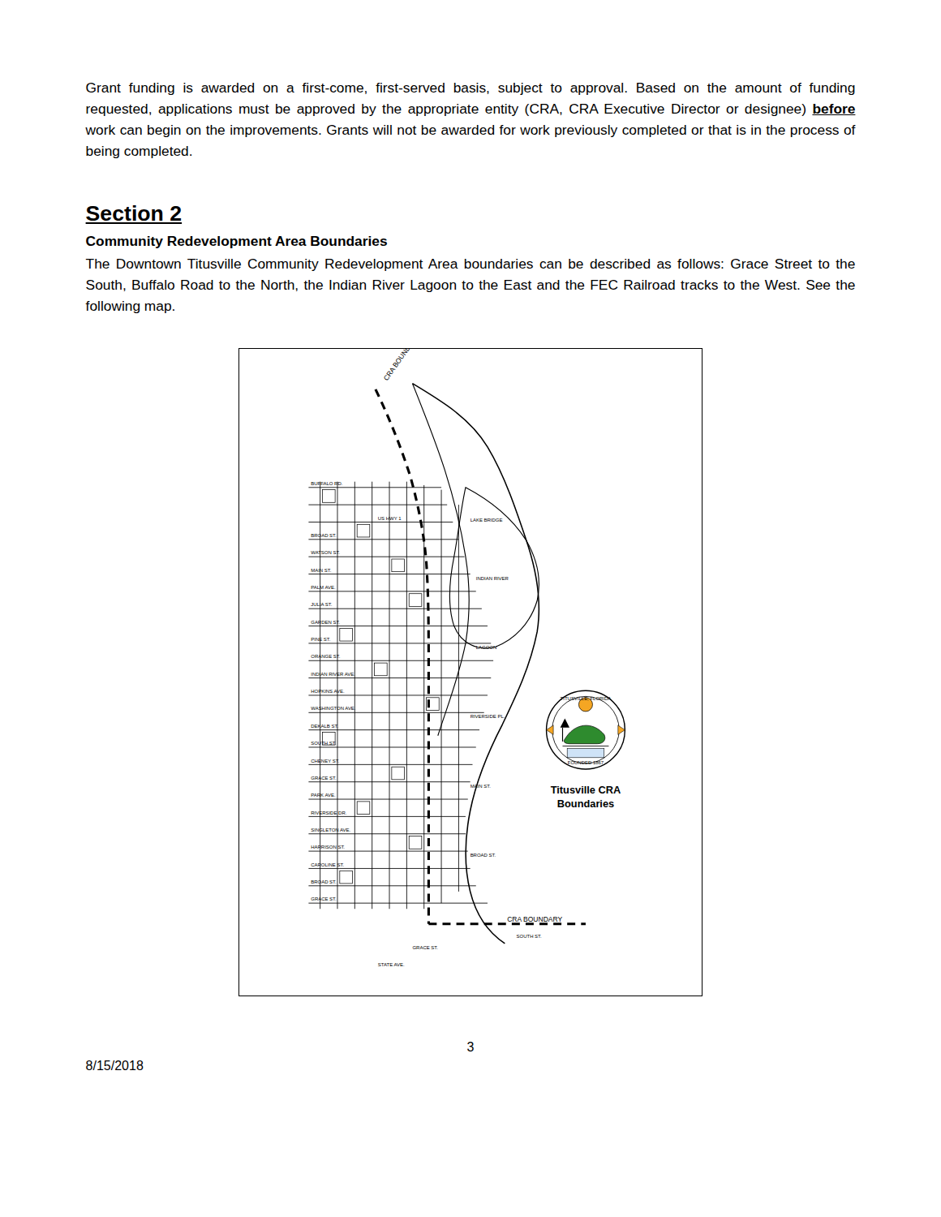Grant funding is awarded on a first-come, first-served basis, subject to approval. Based on the amount of funding requested, applications must be approved by the appropriate entity (CRA, CRA Executive Director or designee) before work can begin on the improvements. Grants will not be awarded for work previously completed or that is in the process of being completed.
Section 2
Community Redevelopment Area Boundaries
The Downtown Titusville Community Redevelopment Area boundaries can be described as follows: Grace Street to the South, Buffalo Road to the North, the Indian River Lagoon to the East and the FEC Railroad tracks to the West. See the following map.
CRA BOUNDARY CRA BOUNDARY BUFFALO RD. US HWY 1 BROAD ST. WATSON ST. MAIN ST. PALM AVE. JULIA ST. GARDEN ST. PINE ST. ORANGE ST. INDIAN RIVER AVE. HOPKINS AVE. WASHINGTON AVE. DEKALB ST. SOUTH ST. CHENEY ST. GRACE ST. PARK AVE. RIVERSIDE DR. SINGLETON AVE. HARRISON ST. CAROLINE ST. BROAD ST. GRACE ST. LAKE BRIDGE INDIAN RIVER LAGOON RIVERSIDE PL. MAIN ST. BROAD ST. SOUTH ST. GRACE ST. STATE AVE. TITUSVILLE, FLORIDA FOUNDED 1867 Titusville CRA Boundaries
3
8/15/2018